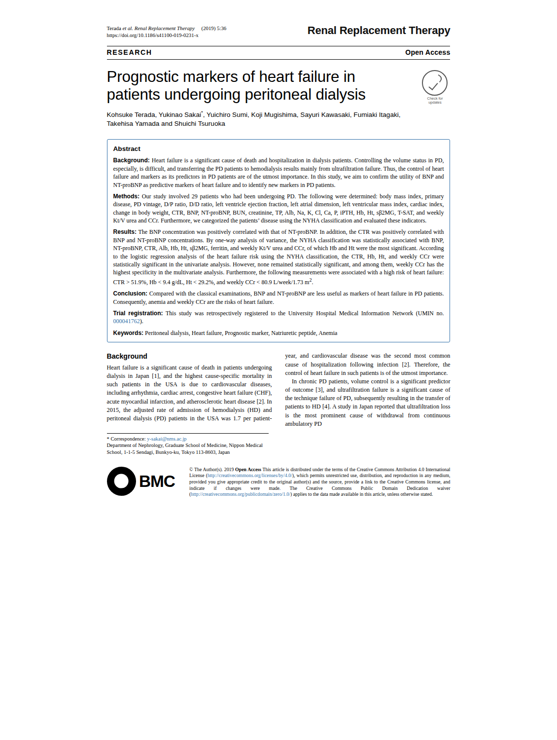Terada et al. Renal Replacement Therapy (2019) 5:36
https://doi.org/10.1186/s41100-019-0231-x
Renal Replacement Therapy
RESEARCH
Open Access
Prognostic markers of heart failure in
patients undergoing peritoneal dialysis
Check for
updates
Kohsuke Terada, Yukinao Sakai*, Yuichiro Sumi, Koji Mugishima, Sayuri Kawasaki, Fumiaki Itagaki,
Takehisa Yamada and Shuichi Tsuruoka
Abstract
Background: Heart failure is a significant cause of death and hospitalization in dialysis patients. Controlling the volume status in PD, especially, is difficult, and transferring the PD patients to hemodialysis results mainly from ultrafiltration failure. Thus, the control of heart failure and markers as its predictors in PD patients are of the utmost importance. In this study, we aim to confirm the utility of BNP and NT-proBNP as predictive markers of heart failure and to identify new markers in PD patients.
Methods: Our study involved 29 patients who had been undergoing PD. The following were determined: body mass index, primary disease, PD vintage, D/P ratio, D/D ratio, left ventricle ejection fraction, left atrial dimension, left ventricular mass index, cardiac index, change in body weight, CTR, BNP, NT-proBNP, BUN, creatinine, TP, Alb, Na, K, Cl, Ca, P, iPTH, Hb, Ht, sβ2MG, T-SAT, and weekly Kt/V urea and CCr. Furthermore, we categorized the patients’ disease using the NYHA classification and evaluated these indicators.
Results: The BNP concentration was positively correlated with that of NT-proBNP. In addition, the CTR was positively correlated with BNP and NT-proBNP concentrations. By one-way analysis of variance, the NYHA classification was statistically associated with BNP, NT-proBNP, CTR, Alb, Hb, Ht, sβ2MG, ferritin, and weekly Kt/V urea and CCr, of which Hb and Ht were the most significant. According to the logistic regression analysis of the heart failure risk using the NYHA classification, the CTR, Hb, Ht, and weekly CCr were statistically significant in the univariate analysis. However, none remained statistically significant, and among them, weekly CCr has the highest specificity in the multivariate analysis. Furthermore, the following measurements were associated with a high risk of heart failure: CTR > 51.9%, Hb < 9.4 g/dL, Ht < 29.2%, and weekly CCr < 80.9 L/week/1.73 m2.
Conclusion: Compared with the classical examinations, BNP and NT-proBNP are less useful as markers of heart failure in PD patients. Consequently, anemia and weekly CCr are the risks of heart failure.
Trial registration: This study was retrospectively registered to the University Hospital Medical Information Network (UMIN no. 000041762).
Keywords: Peritoneal dialysis, Heart failure, Prognostic marker, Natriuretic peptide, Anemia
Background
Heart failure is a significant cause of death in patients undergoing dialysis in Japan [1], and the highest cause-specific mortality in such patients in the USA is due to cardiovascular diseases, including arrhythmia, cardiac arrest, congestive heart failure (CHF), acute myocardial infarction, and atherosclerotic heart disease [2]. In 2015, the adjusted rate of admission of hemodialysis (HD) and peritoneal dialysis (PD) patients in the USA was 1.7 per patient-year, and cardiovascular disease was the second most common cause of hospitalization following infection [2]. Therefore, the control of heart failure in such patients is of the utmost importance.
In chronic PD patients, volume control is a significant predictor of outcome [3], and ultrafiltration failure is a significant cause of the technique failure of PD, subsequently resulting in the transfer of patients to HD [4]. A study in Japan reported that ultrafiltration loss is the most prominent cause of withdrawal from continuous ambulatory PD
* Correspondence: y-sakai@nms.ac.jp
Department of Nephrology, Graduate School of Medicine, Nippon Medical School, 1-1-5 Sendagi, Bunkyo-ku, Tokyo 113-8603, Japan
BMC
© The Author(s). 2019 Open Access This article is distributed under the terms of the Creative Commons Attribution 4.0 International License (http://creativecommons.org/licenses/by/4.0/), which permits unrestricted use, distribution, and reproduction in any medium, provided you give appropriate credit to the original author(s) and the source, provide a link to the Creative Commons license, and indicate if changes were made. The Creative Commons Public Domain Dedication waiver (http://creativecommons.org/publicdomain/zero/1.0/) applies to the data made available in this article, unless otherwise stated.